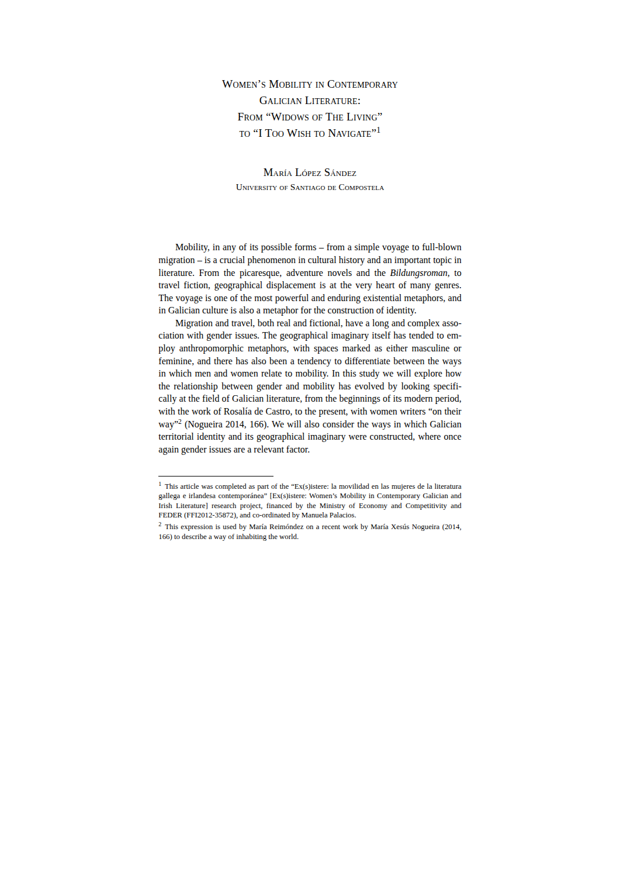Women’s Mobility in Contemporary
Galician Literature:
From “Widows of The Living”
to “I Too Wish to Navigate”1
María López Sández
University of Santiago de Compostela
Mobility, in any of its possible forms – from a simple voyage to full-blown migration – is a crucial phenomenon in cultural history and an important topic in literature. From the picaresque, adventure novels and the Bildungsroman, to travel fiction, geographical displacement is at the very heart of many genres. The voyage is one of the most powerful and enduring existential metaphors, and in Galician culture is also a metaphor for the construction of identity.
Migration and travel, both real and fictional, have a long and complex association with gender issues. The geographical imaginary itself has tended to employ anthropomorphic metaphors, with spaces marked as either masculine or feminine, and there has also been a tendency to differentiate between the ways in which men and women relate to mobility. In this study we will explore how the relationship between gender and mobility has evolved by looking specifically at the field of Galician literature, from the beginnings of its modern period, with the work of Rosalía de Castro, to the present, with women writers “on their way”2 (Nogueira 2014, 166). We will also consider the ways in which Galician territorial identity and its geographical imaginary were constructed, where once again gender issues are a relevant factor.
1 This article was completed as part of the “Ex(s)istere: la movilidad en las mujeres de la literatura gallega e irlandesa contemporánea” [Ex(s)istere: Women’s Mobility in Contemporary Galician and Irish Literature] research project, financed by the Ministry of Economy and Competitivity and FEDER (FFI2012-35872), and co-ordinated by Manuela Palacios.
2 This expression is used by María Reimóndez on a recent work by María Xesús Nogueira (2014, 166) to describe a way of inhabiting the world.